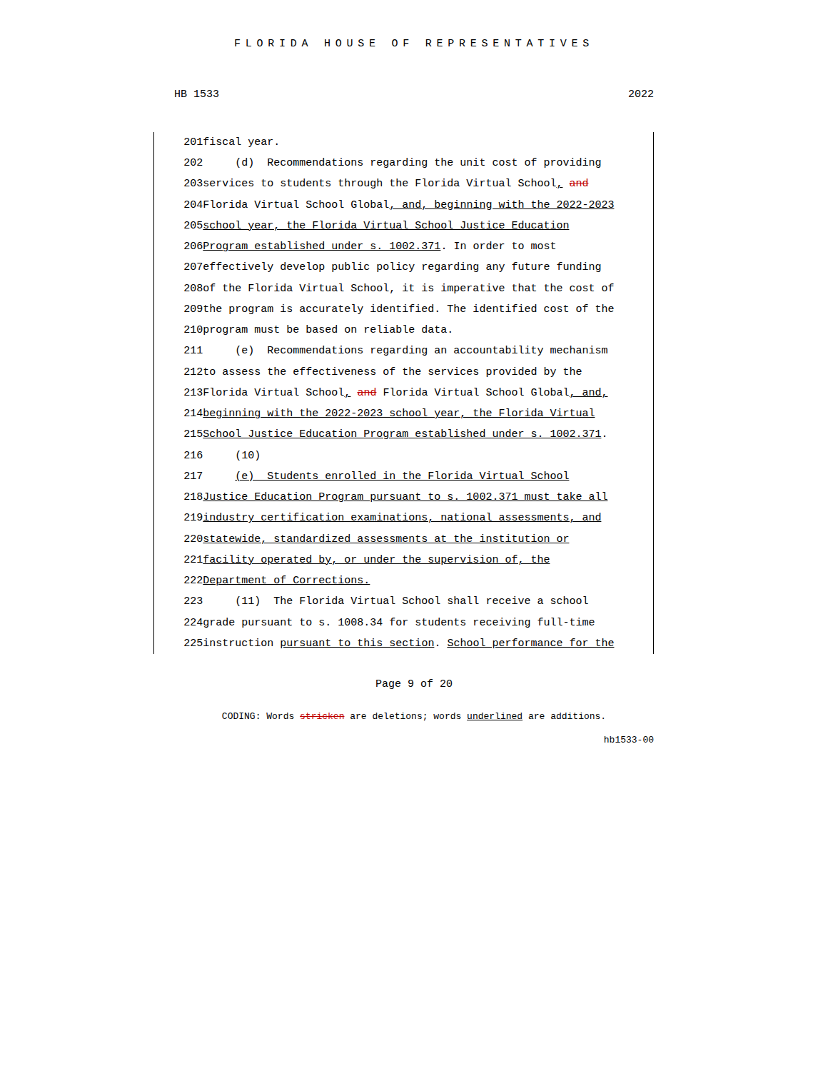FLORIDA HOUSE OF REPRESENTATIVES
HB 1533 2022
| 201 | fiscal year. |
| 202 | (d) Recommendations regarding the unit cost of providing |
| 203 | services to students through the Florida Virtual School , and |
| 204 | Florida Virtual School Global , and, beginning with the 2022-2023 |
| 205 | school year, the Florida Virtual School Justice Education |
| 206 | Program established under s. 1002.371 . In order to most |
| 207 | effectively develop public policy regarding any future funding |
| 208 | of the Florida Virtual School, it is imperative that the cost of |
| 209 | the program is accurately identified. The identified cost of the |
| 210 | program must be based on reliable data. |
| 211 | (e) Recommendations regarding an accountability mechanism |
| 212 | to assess the effectiveness of the services provided by the |
| 213 | Florida Virtual School , and Florida Virtual School Global , and, |
| 214 | beginning with the 2022-2023 school year, the Florida Virtual |
| 215 | School Justice Education Program established under s. 1002.371 . |
| 216 | (10) |
| 217 | (e) Students enrolled in the Florida Virtual School |
| 218 | Justice Education Program pursuant to s. 1002.371 must take all |
| 219 | industry certification examinations, national assessments, and |
| 220 | statewide, standardized assessments at the institution or |
| 221 | facility operated by, or under the supervision of, the |
| 222 | Department of Corrections. |
| 223 | (11) The Florida Virtual School shall receive a school |
| 224 | grade pursuant to s. 1008.34 for students receiving full-time |
| 225 | instruction pursuant to this section . School performance for the |
Page 9 of 20
CODING: Words stricken are deletions; words underlined are additions.
hb1533-00